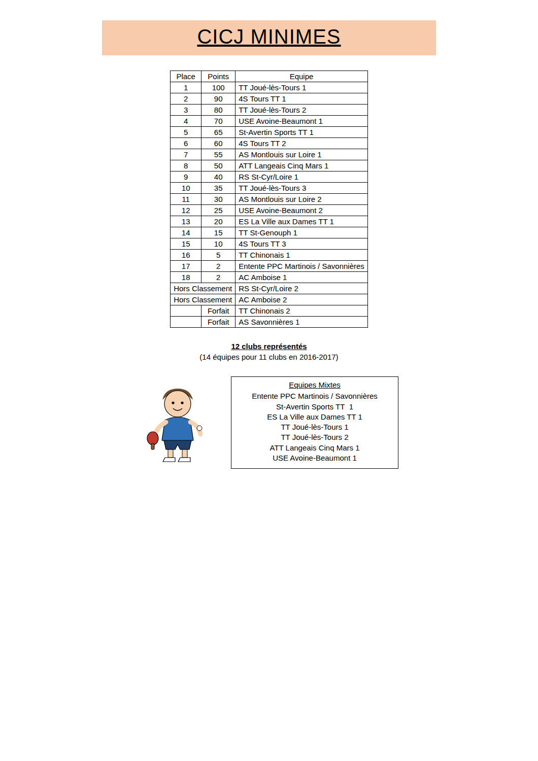CICJ MINIMES
| Place | Points | Equipe |
| --- | --- | --- |
| 1 | 100 | TT Joué-lès-Tours 1 |
| 2 | 90 | 4S Tours TT 1 |
| 3 | 80 | TT Joué-lès-Tours 2 |
| 4 | 70 | USE Avoine-Beaumont 1 |
| 5 | 65 | St-Avertin Sports TT 1 |
| 6 | 60 | 4S Tours TT 2 |
| 7 | 55 | AS Montlouis sur Loire 1 |
| 8 | 50 | ATT Langeais Cinq Mars 1 |
| 9 | 40 | RS St-Cyr/Loire 1 |
| 10 | 35 | TT Joué-lès-Tours 3 |
| 11 | 30 | AS Montlouis sur Loire 2 |
| 12 | 25 | USE Avoine-Beaumont 2 |
| 13 | 20 | ES La Ville aux Dames TT 1 |
| 14 | 15 | TT St-Genouph 1 |
| 15 | 10 | 4S Tours TT 3 |
| 16 | 5 | TT Chinonais 1 |
| 17 | 2 | Entente PPC Martinois / Savonnières |
| 18 | 2 | AC Amboise 1 |
| Hors Classement | RS St-Cyr/Loire 2 |
| Hors Classement | AC Amboise 2 |
| | Forfait | TT Chinonais 2 |
| | Forfait | AS Savonnières 1 |
12 clubs représentés
(14 équipes pour 11 clubs en 2016-2017)
Equipes Mixtes
Entente PPC Martinois / Savonnières
St-Avertin Sports TT 1
ES La Ville aux Dames TT 1
TT Joué-lès-Tours 1
TT Joué-lès-Tours 2
ATT Langeais Cinq Mars 1
USE Avoine-Beaumont 1